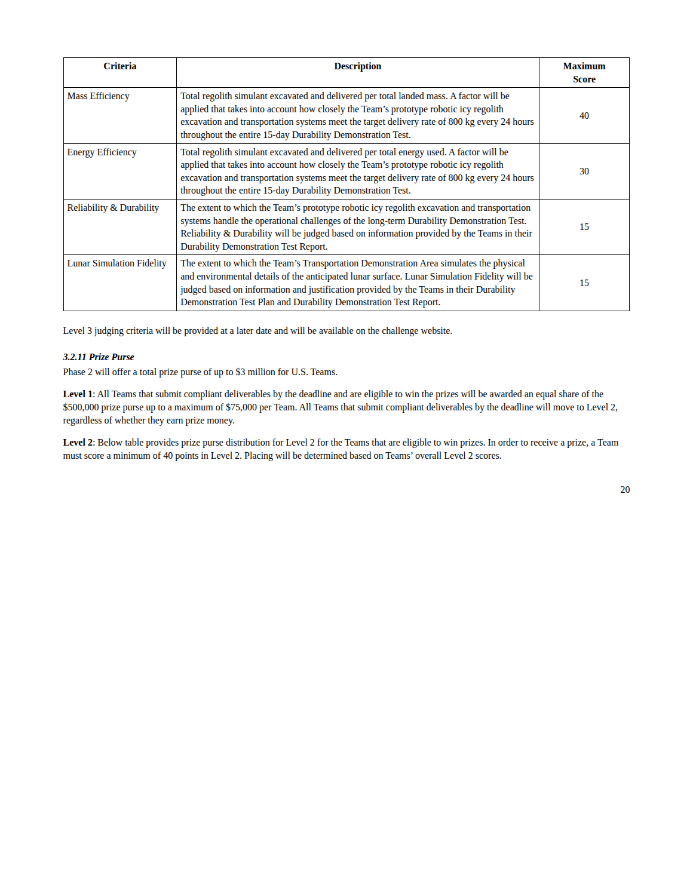| Criteria | Description | Maximum Score |
| --- | --- | --- |
| Mass Efficiency | Total regolith simulant excavated and delivered per total landed mass. A factor will be applied that takes into account how closely the Team’s prototype robotic icy regolith excavation and transportation systems meet the target delivery rate of 800 kg every 24 hours throughout the entire 15-day Durability Demonstration Test. | 40 |
| Energy Efficiency | Total regolith simulant excavated and delivered per total energy used. A factor will be applied that takes into account how closely the Team’s prototype robotic icy regolith excavation and transportation systems meet the target delivery rate of 800 kg every 24 hours throughout the entire 15-day Durability Demonstration Test. | 30 |
| Reliability & Durability | The extent to which the Team’s prototype robotic icy regolith excavation and transportation systems handle the operational challenges of the long-term Durability Demonstration Test. Reliability & Durability will be judged based on information provided by the Teams in their Durability Demonstration Test Report. | 15 |
| Lunar Simulation Fidelity | The extent to which the Team’s Transportation Demonstration Area simulates the physical and environmental details of the anticipated lunar surface. Lunar Simulation Fidelity will be judged based on information and justification provided by the Teams in their Durability Demonstration Test Plan and Durability Demonstration Test Report. | 15 |
Level 3 judging criteria will be provided at a later date and will be available on the challenge website.
3.2.11 Prize Purse
Phase 2 will offer a total prize purse of up to $3 million for U.S. Teams.
Level 1: All Teams that submit compliant deliverables by the deadline and are eligible to win the prizes will be awarded an equal share of the $500,000 prize purse up to a maximum of $75,000 per Team. All Teams that submit compliant deliverables by the deadline will move to Level 2, regardless of whether they earn prize money.
Level 2: Below table provides prize purse distribution for Level 2 for the Teams that are eligible to win prizes. In order to receive a prize, a Team must score a minimum of 40 points in Level 2. Placing will be determined based on Teams’ overall Level 2 scores.
20